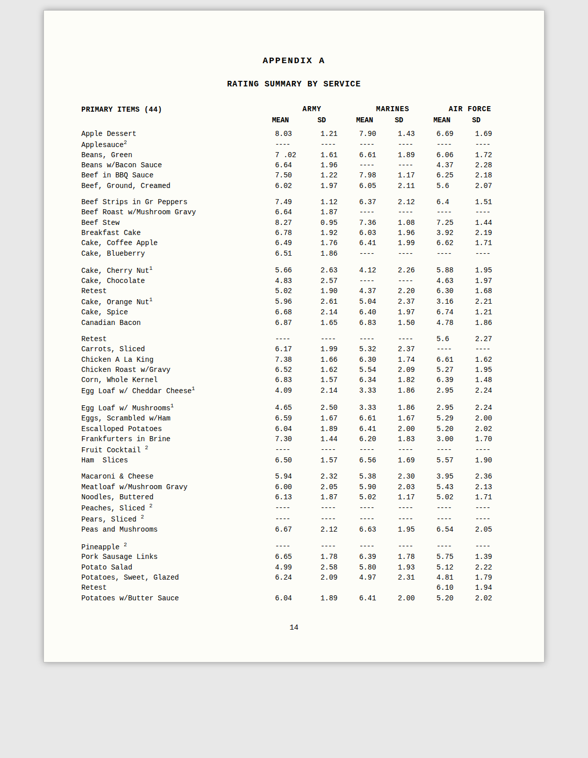APPENDIX A
RATING SUMMARY BY SERVICE
| PRIMARY ITEMS (44) | ARMY | MARINES | AIR FORCE |
| --- | --- | --- | --- |
| | MEAN | SD | MEAN | SD | MEAN | SD |
| Apple Dessert | 8.03 | 1.21 | 7.90 | 1.43 | 6.69 | 1.69 |
| Applesauce 2 | ---- | ---- | ---- | ---- | ---- | ---- |
| Beans, Green | 7 .02 | 1.61 | 6.61 | 1.89 | 6.06 | 1.72 |
| Beans w/Bacon Sauce | 6.64 | 1.96 | ---- | ---- | 4.37 | 2.28 |
| Beef in BBQ Sauce | 7.50 | 1.22 | 7.98 | 1.17 | 6.25 | 2.18 |
| Beef, Ground, Creamed | 6.02 | 1.97 | 6.05 | 2.11 | 5.6 | 2.07 |
| Beef Strips in Gr Peppers | 7.49 | 1.12 | 6.37 | 2.12 | 6.4 | 1.51 |
| Beef Roast w/Mushroom Gravy | 6.64 | 1.87 | ---- | ---- | ---- | ---- |
| Beef Stew | 8.27 | 0.95 | 7.36 | 1.08 | 7.25 | 1.44 |
| Breakfast Cake | 6.78 | 1.92 | 6.03 | 1.96 | 3.92 | 2.19 |
| Cake, Coffee Apple | 6.49 | 1.76 | 6.41 | 1.99 | 6.62 | 1.71 |
| Cake, Blueberry | 6.51 | 1.86 | ---- | ---- | ---- | ---- |
| Cake, Cherry Nut 1 | 5.66 | 2.63 | 4.12 | 2.26 | 5.88 | 1.95 |
| Cake, Chocolate | 4.83 | 2.57 | ---- | ---- | 4.63 | 1.97 |
| Retest | 5.02 | 1.90 | 4.37 | 2.20 | 6.30 | 1.68 |
| Cake, Orange Nut 1 | 5.96 | 2.61 | 5.04 | 2.37 | 3.16 | 2.21 |
| Cake, Spice | 6.68 | 2.14 | 6.40 | 1.97 | 6.74 | 1.21 |
| Canadian Bacon | 6.87 | 1.65 | 6.83 | 1.50 | 4.78 | 1.86 |
| Retest | ---- | ---- | ---- | ---- | 5.6 | 2.27 |
| Carrots, Sliced | 6.17 | 1.99 | 5.32 | 2.37 | ---- | ---- |
| Chicken A La King | 7.38 | 1.66 | 6.30 | 1.74 | 6.61 | 1.62 |
| Chicken Roast w/Gravy | 6.52 | 1.62 | 5.54 | 2.09 | 5.27 | 1.95 |
| Corn, Whole Kernel | 6.83 | 1.57 | 6.34 | 1.82 | 6.39 | 1.48 |
| Egg Loaf w/ Cheddar Cheese 1 | 4.09 | 2.14 | 3.33 | 1.86 | 2.95 | 2.24 |
| Egg Loaf w/ Mushrooms 1 | 4.65 | 2.50 | 3.33 | 1.86 | 2.95 | 2.24 |
| Eggs, Scrambled w/Ham | 6.59 | 1.67 | 6.61 | 1.67 | 5.29 | 2.00 |
| Escalloped Potatoes | 6.04 | 1.89 | 6.41 | 2.00 | 5.20 | 2.02 |
| Frankfurters in Brine | 7.30 | 1.44 | 6.20 | 1.83 | 3.00 | 1.70 |
| Fruit Cocktail 2 | ---- | ---- | ---- | ---- | ---- | ---- |
| Ham Slices | 6.50 | 1.57 | 6.56 | 1.69 | 5.57 | 1.90 |
| Macaroni & Cheese | 5.94 | 2.32 | 5.38 | 2.30 | 3.95 | 2.36 |
| Meatloaf w/Mushroom Gravy | 6.00 | 2.05 | 5.90 | 2.03 | 5.43 | 2.13 |
| Noodles, Buttered | 6.13 | 1.87 | 5.02 | 1.17 | 5.02 | 1.71 |
| Peaches, Sliced 2 | ---- | ---- | ---- | ---- | ---- | ---- |
| Pears, Sliced 2 | ---- | ---- | ---- | ---- | ---- | ---- |
| Peas and Mushrooms | 6.67 | 2.12 | 6.63 | 1.95 | 6.54 | 2.05 |
| Pineapple 2 | ---- | ---- | ---- | ---- | ---- | ---- |
| Pork Sausage Links | 6.65 | 1.78 | 6.39 | 1.78 | 5.75 | 1.39 |
| Potato Salad | 4.99 | 2.58 | 5.80 | 1.93 | 5.12 | 2.22 |
| Potatoes, Sweet, Glazed | 6.24 | 2.09 | 4.97 | 2.31 | 4.81 | 1.79 |
| Retest | | | | | 6.10 | 1.94 |
| Potatoes w/Butter Sauce | 6.04 | 1.89 | 6.41 | 2.00 | 5.20 | 2.02 |
14